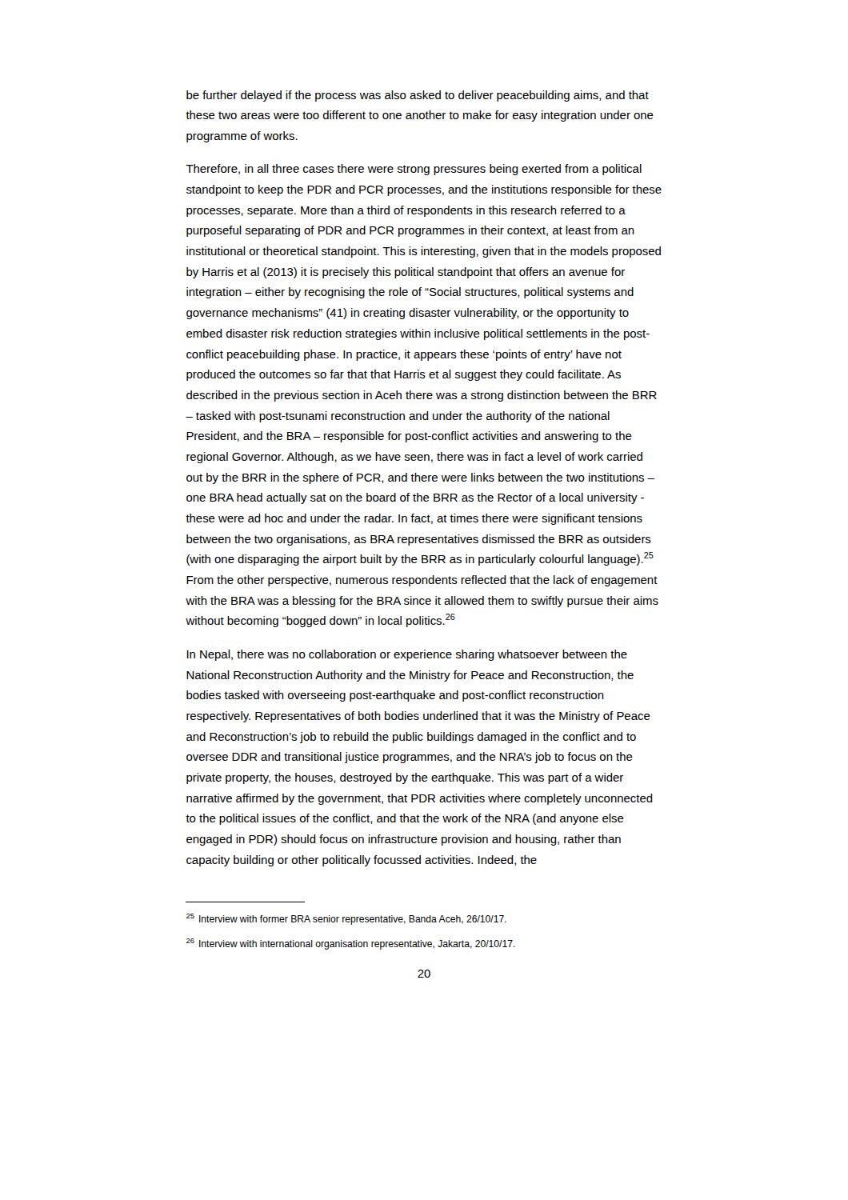be further delayed if the process was also asked to deliver peacebuilding aims, and that these two areas were too different to one another to make for easy integration under one programme of works.
Therefore, in all three cases there were strong pressures being exerted from a political standpoint to keep the PDR and PCR processes, and the institutions responsible for these processes, separate. More than a third of respondents in this research referred to a purposeful separating of PDR and PCR programmes in their context, at least from an institutional or theoretical standpoint. This is interesting, given that in the models proposed by Harris et al (2013) it is precisely this political standpoint that offers an avenue for integration – either by recognising the role of “Social structures, political systems and governance mechanisms” (41) in creating disaster vulnerability, or the opportunity to embed disaster risk reduction strategies within inclusive political settlements in the post-conflict peacebuilding phase. In practice, it appears these ‘points of entry’ have not produced the outcomes so far that that Harris et al suggest they could facilitate. As described in the previous section in Aceh there was a strong distinction between the BRR – tasked with post-tsunami reconstruction and under the authority of the national President, and the BRA – responsible for post-conflict activities and answering to the regional Governor. Although, as we have seen, there was in fact a level of work carried out by the BRR in the sphere of PCR, and there were links between the two institutions – one BRA head actually sat on the board of the BRR as the Rector of a local university - these were ad hoc and under the radar. In fact, at times there were significant tensions between the two organisations, as BRA representatives dismissed the BRR as outsiders (with one disparaging the airport built by the BRR as in particularly colourful language).25 From the other perspective, numerous respondents reflected that the lack of engagement with the BRA was a blessing for the BRA since it allowed them to swiftly pursue their aims without becoming “bogged down” in local politics.26
In Nepal, there was no collaboration or experience sharing whatsoever between the National Reconstruction Authority and the Ministry for Peace and Reconstruction, the bodies tasked with overseeing post-earthquake and post-conflict reconstruction respectively. Representatives of both bodies underlined that it was the Ministry of Peace and Reconstruction’s job to rebuild the public buildings damaged in the conflict and to oversee DDR and transitional justice programmes, and the NRA’s job to focus on the private property, the houses, destroyed by the earthquake. This was part of a wider narrative affirmed by the government, that PDR activities where completely unconnected to the political issues of the conflict, and that the work of the NRA (and anyone else engaged in PDR) should focus on infrastructure provision and housing, rather than capacity building or other politically focussed activities. Indeed, the
25 Interview with former BRA senior representative, Banda Aceh, 26/10/17.
26 Interview with international organisation representative, Jakarta, 20/10/17.
20